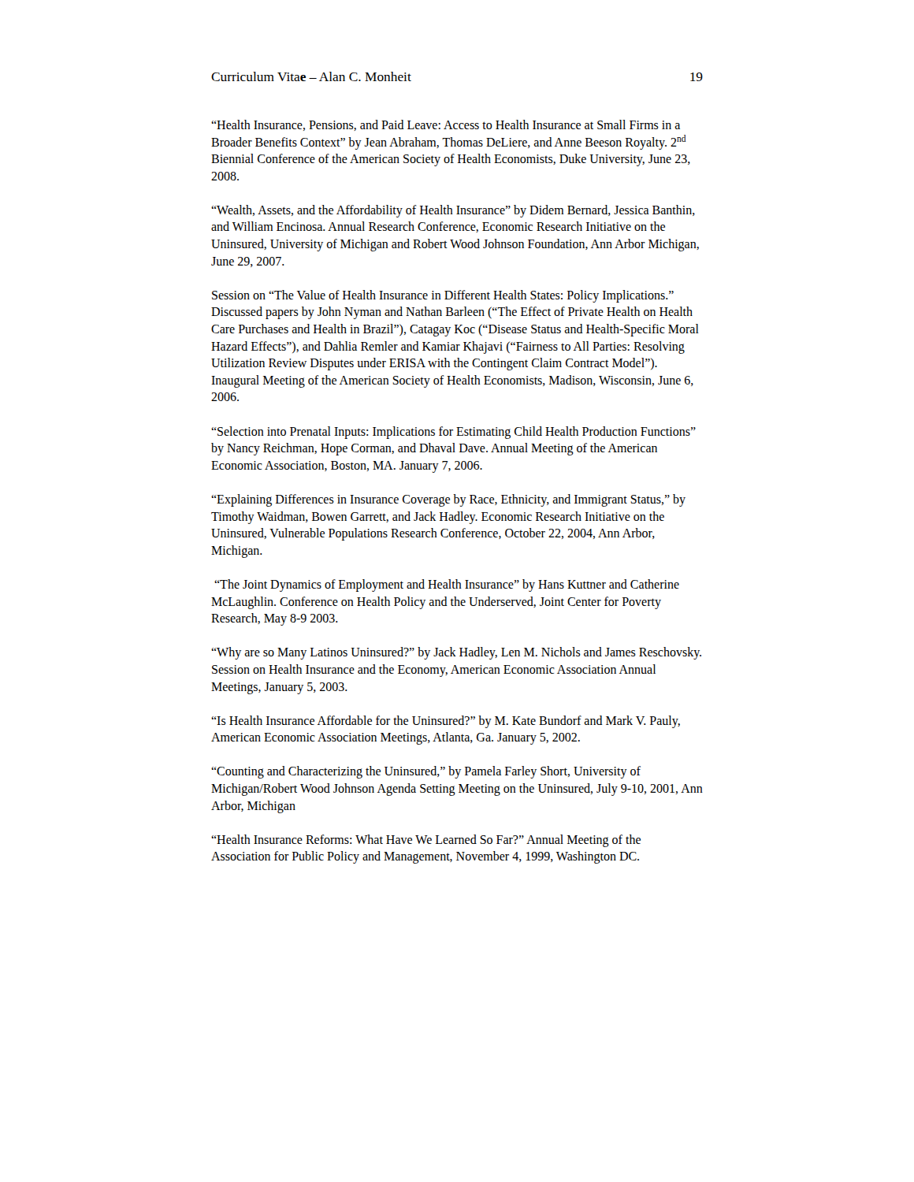Curriculum Vitae – Alan C. Monheit 19
“Health Insurance, Pensions, and Paid Leave: Access to Health Insurance at Small Firms in a Broader Benefits Context” by Jean Abraham, Thomas DeLiere, and Anne Beeson Royalty. 2nd Biennial Conference of the American Society of Health Economists, Duke University, June 23, 2008.
“Wealth, Assets, and the Affordability of Health Insurance” by Didem Bernard, Jessica Banthin, and William Encinosa. Annual Research Conference, Economic Research Initiative on the Uninsured, University of Michigan and Robert Wood Johnson Foundation, Ann Arbor Michigan, June 29, 2007.
Session on “The Value of Health Insurance in Different Health States: Policy Implications.” Discussed papers by John Nyman and Nathan Barleen (“The Effect of Private Health on Health Care Purchases and Health in Brazil”), Catagay Koc (“Disease Status and Health-Specific Moral Hazard Effects”), and Dahlia Remler and Kamiar Khajavi (“Fairness to All Parties: Resolving Utilization Review Disputes under ERISA with the Contingent Claim Contract Model”). Inaugural Meeting of the American Society of Health Economists, Madison, Wisconsin, June 6, 2006.
“Selection into Prenatal Inputs: Implications for Estimating Child Health Production Functions” by Nancy Reichman, Hope Corman, and Dhaval Dave. Annual Meeting of the American Economic Association, Boston, MA. January 7, 2006.
“Explaining Differences in Insurance Coverage by Race, Ethnicity, and Immigrant Status,” by Timothy Waidman, Bowen Garrett, and Jack Hadley. Economic Research Initiative on the Uninsured, Vulnerable Populations Research Conference, October 22, 2004, Ann Arbor, Michigan.
“The Joint Dynamics of Employment and Health Insurance” by Hans Kuttner and Catherine McLaughlin. Conference on Health Policy and the Underserved, Joint Center for Poverty Research, May 8-9 2003.
“Why are so Many Latinos Uninsured?” by Jack Hadley, Len M. Nichols and James Reschovsky. Session on Health Insurance and the Economy, American Economic Association Annual Meetings, January 5, 2003.
“Is Health Insurance Affordable for the Uninsured?” by M. Kate Bundorf and Mark V. Pauly, American Economic Association Meetings, Atlanta, Ga. January 5, 2002.
“Counting and Characterizing the Uninsured,” by Pamela Farley Short, University of Michigan/Robert Wood Johnson Agenda Setting Meeting on the Uninsured, July 9-10, 2001, Ann Arbor, Michigan
“Health Insurance Reforms: What Have We Learned So Far?” Annual Meeting of the Association for Public Policy and Management, November 4, 1999, Washington DC.